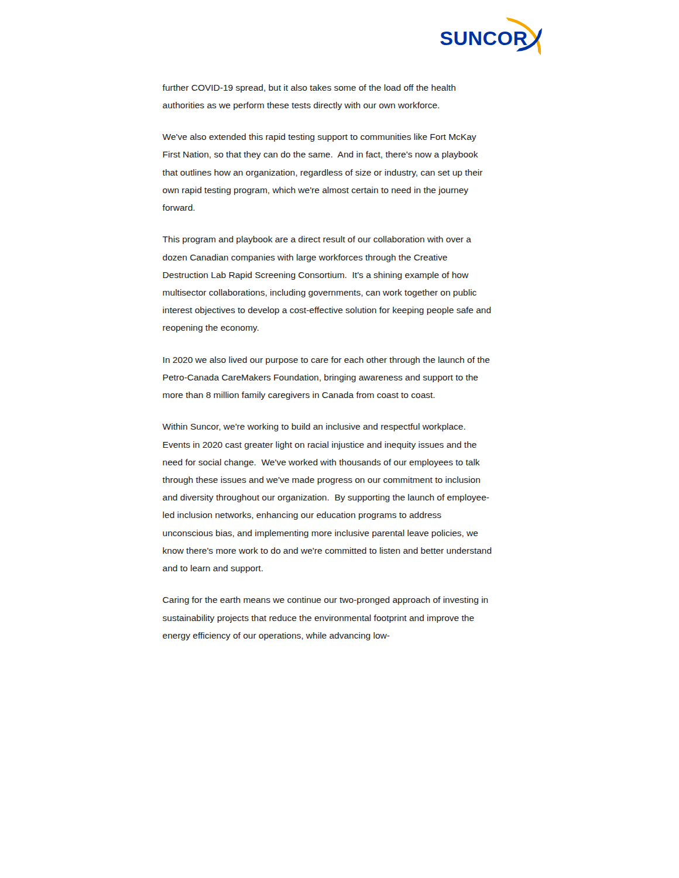SUNCOR
further COVID-19 spread, but it also takes some of the load off the health authorities as we perform these tests directly with our own workforce.
We've also extended this rapid testing support to communities like Fort McKay First Nation, so that they can do the same. And in fact, there's now a playbook that outlines how an organization, regardless of size or industry, can set up their own rapid testing program, which we're almost certain to need in the journey forward.
This program and playbook are a direct result of our collaboration with over a dozen Canadian companies with large workforces through the Creative Destruction Lab Rapid Screening Consortium. It's a shining example of how multisector collaborations, including governments, can work together on public interest objectives to develop a cost-effective solution for keeping people safe and reopening the economy.
In 2020 we also lived our purpose to care for each other through the launch of the Petro-Canada CareMakers Foundation, bringing awareness and support to the more than 8 million family caregivers in Canada from coast to coast.
Within Suncor, we're working to build an inclusive and respectful workplace. Events in 2020 cast greater light on racial injustice and inequity issues and the need for social change. We've worked with thousands of our employees to talk through these issues and we've made progress on our commitment to inclusion and diversity throughout our organization. By supporting the launch of employee-led inclusion networks, enhancing our education programs to address unconscious bias, and implementing more inclusive parental leave policies, we know there's more work to do and we're committed to listen and better understand and to learn and support.
Caring for the earth means we continue our two-pronged approach of investing in sustainability projects that reduce the environmental footprint and improve the energy efficiency of our operations, while advancing low-